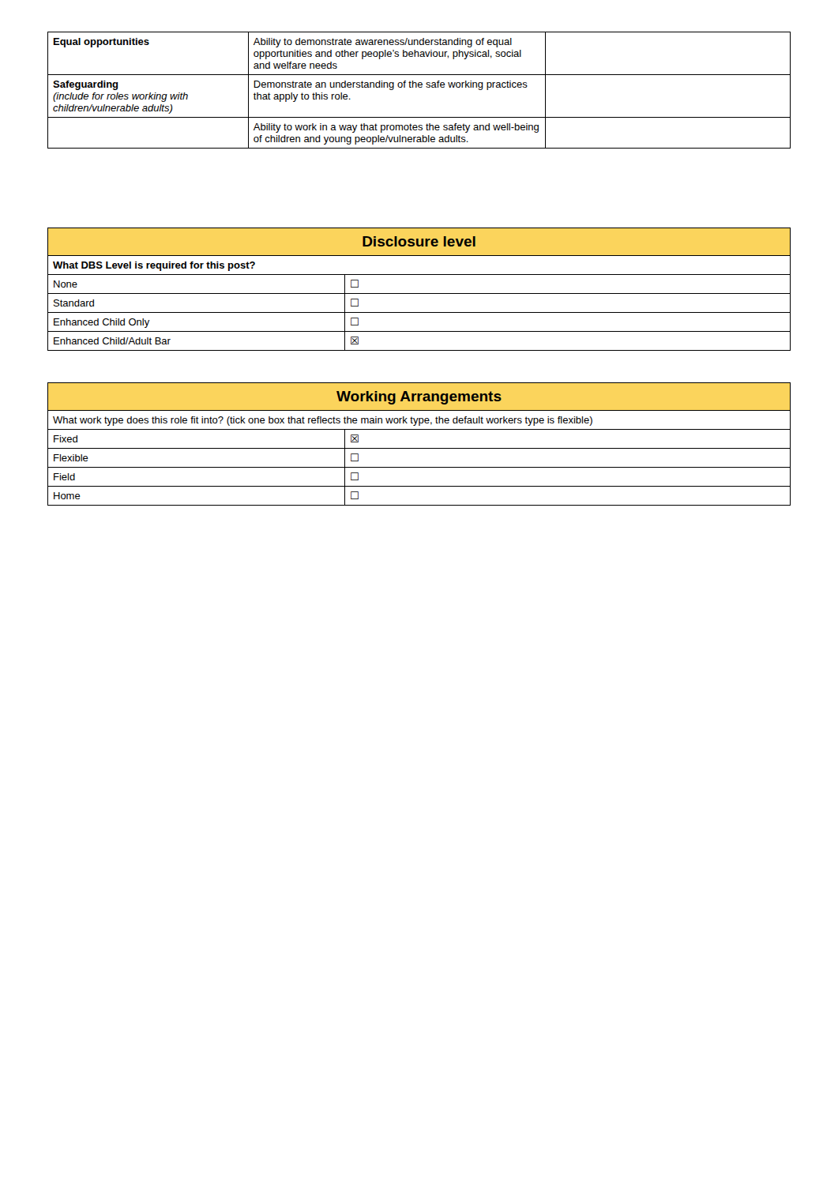| Equal opportunities | Ability to demonstrate awareness/understanding of equal opportunities and other people’s behaviour, physical, social and welfare needs | |
| Safeguarding (include for roles working with children/vulnerable adults) | Demonstrate an understanding of the safe working practices that apply to this role. | |
| | Ability to work in a way that promotes the safety and well-being of children and young people/vulnerable adults. | |
| Disclosure level |
| What DBS Level is required for this post? |
| None | ☐ |
| Standard | ☐ |
| Enhanced Child Only | ☐ |
| Enhanced Child/Adult Bar | ☒ |
| Working Arrangements |
| What work type does this role fit into? (tick one box that reflects the main work type, the default workers type is flexible) |
| Fixed | ☒ |
| Flexible | ☐ |
| Field | ☐ |
| Home | ☐ |